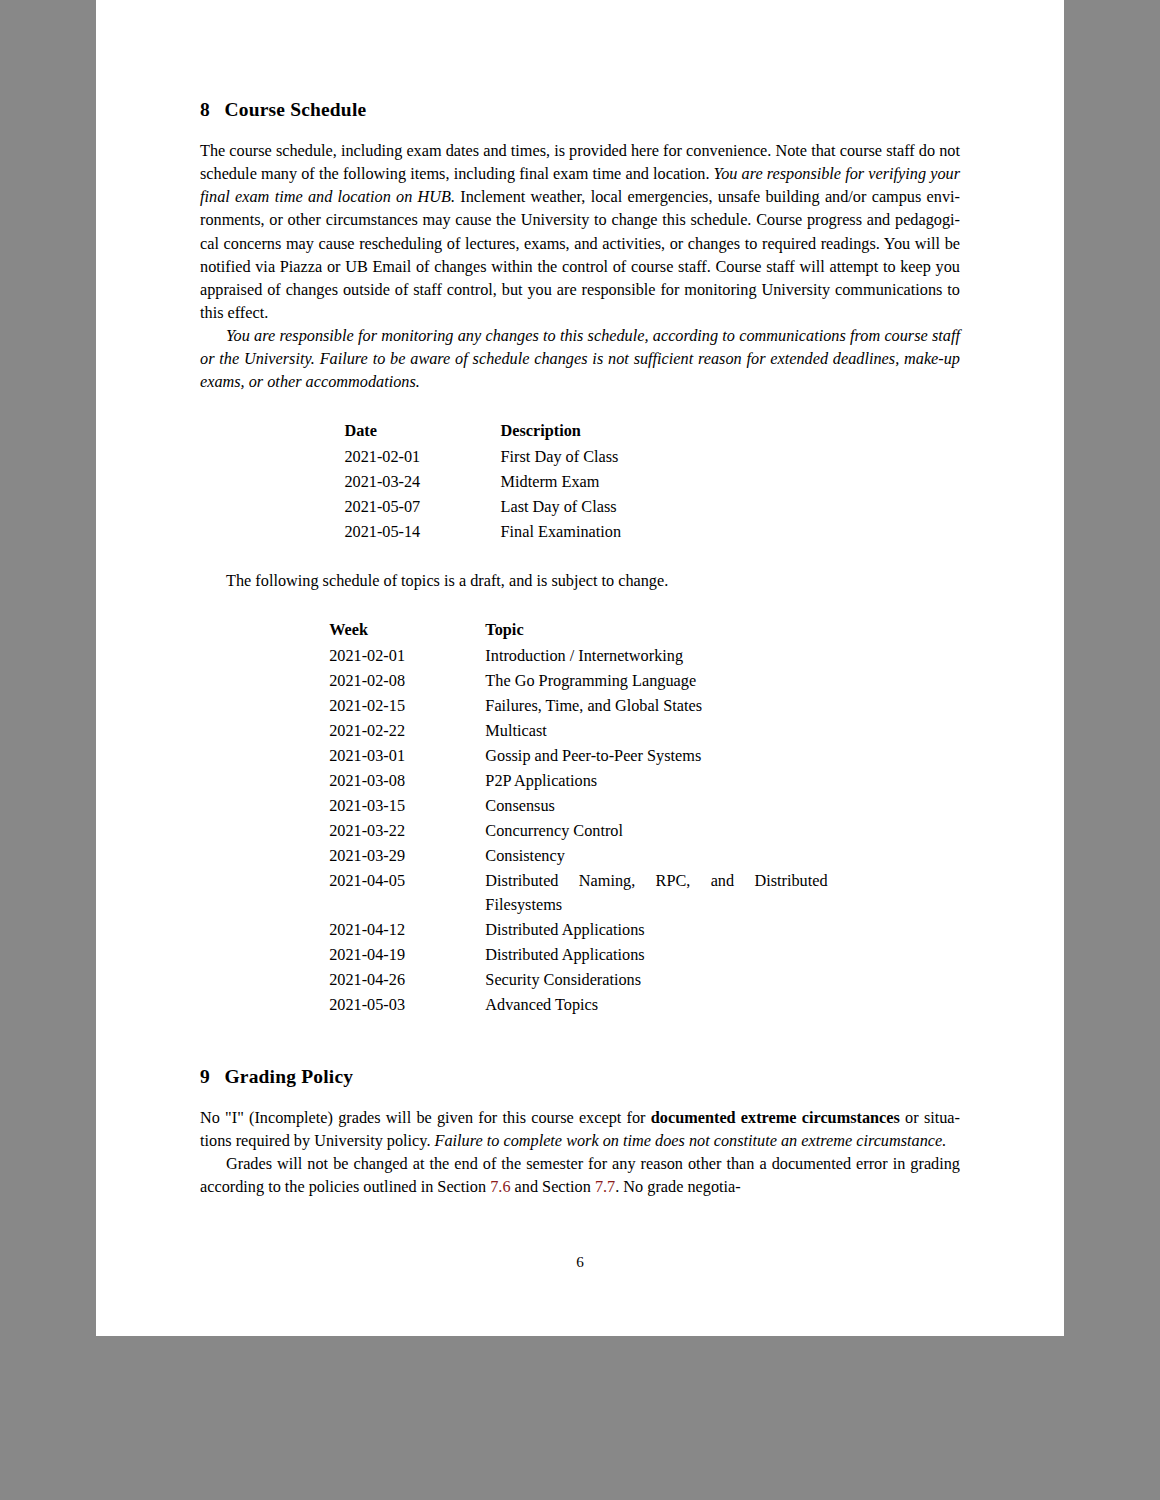8 Course Schedule
The course schedule, including exam dates and times, is provided here for convenience. Note that course staff do not schedule many of the following items, including final exam time and location. You are responsible for verifying your final exam time and location on HUB. Inclement weather, local emergencies, unsafe building and/or campus environments, or other circumstances may cause the University to change this schedule. Course progress and pedagogical concerns may cause rescheduling of lectures, exams, and activities, or changes to required readings. You will be notified via Piazza or UB Email of changes within the control of course staff. Course staff will attempt to keep you appraised of changes outside of staff control, but you are responsible for monitoring University communications to this effect.
You are responsible for monitoring any changes to this schedule, according to communications from course staff or the University. Failure to be aware of schedule changes is not sufficient reason for extended deadlines, make-up exams, or other accommodations.
| Date | Description |
| --- | --- |
| 2021-02-01 | First Day of Class |
| 2021-03-24 | Midterm Exam |
| 2021-05-07 | Last Day of Class |
| 2021-05-14 | Final Examination |
The following schedule of topics is a draft, and is subject to change.
| Week | Topic |
| --- | --- |
| 2021-02-01 | Introduction / Internetworking |
| 2021-02-08 | The Go Programming Language |
| 2021-02-15 | Failures, Time, and Global States |
| 2021-02-22 | Multicast |
| 2021-03-01 | Gossip and Peer-to-Peer Systems |
| 2021-03-08 | P2P Applications |
| 2021-03-15 | Consensus |
| 2021-03-22 | Concurrency Control |
| 2021-03-29 | Consistency |
| 2021-04-05 | Distributed Naming, RPC, and Distributed Filesystems |
| 2021-04-12 | Distributed Applications |
| 2021-04-19 | Distributed Applications |
| 2021-04-26 | Security Considerations |
| 2021-05-03 | Advanced Topics |
9 Grading Policy
No "I" (Incomplete) grades will be given for this course except for documented extreme circumstances or situations required by University policy. Failure to complete work on time does not constitute an extreme circumstance.
Grades will not be changed at the end of the semester for any reason other than a documented error in grading according to the policies outlined in Section 7.6 and Section 7.7. No grade negotia-
6